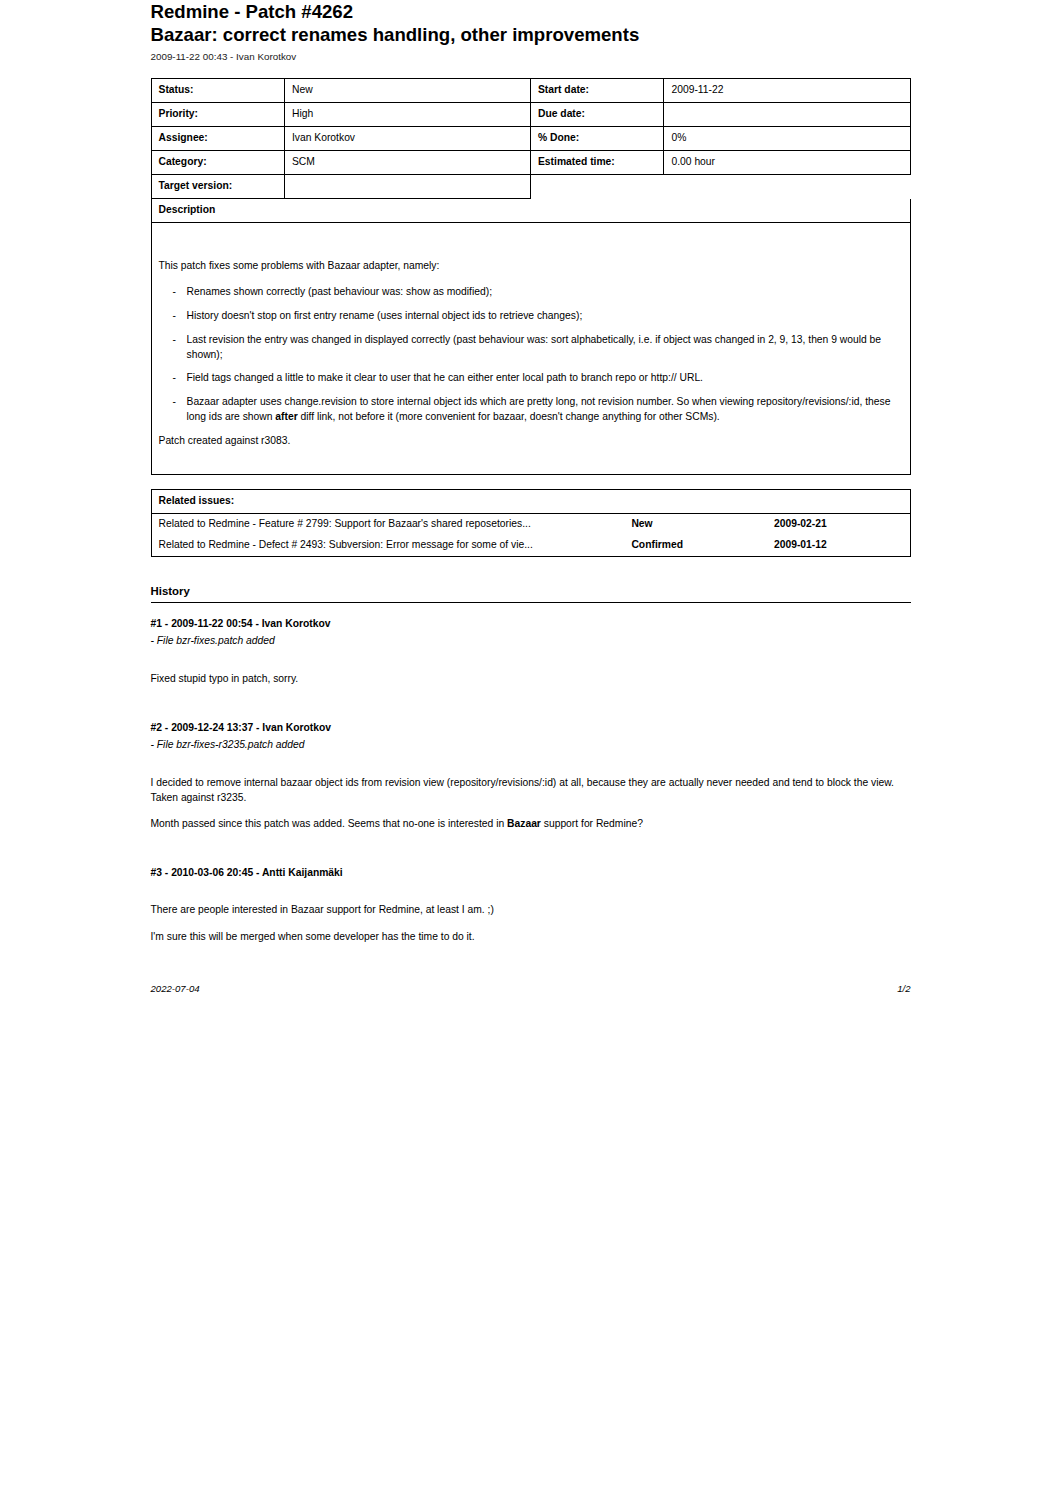Redmine - Patch #4262Bazaar: correct renames handling, other improvements
2009-11-22 00:43 - Ivan Korotkov
| Status: | New | Start date: | 2009-11-22 |
| Priority: | High | Due date: | |
| Assignee: | Ivan Korotkov | % Done: | 0% |
| Category: | SCM | Estimated time: | 0.00 hour |
| Target version: | | | |
Description
This patch fixes some problems with Bazaar adapter, namely:
Renames shown correctly (past behaviour was: show as modified);
History doesn't stop on first entry rename (uses internal object ids to retrieve changes);
Last revision the entry was changed in displayed correctly (past behaviour was: sort alphabetically, i.e. if object was changed in 2, 9, 13, then 9 would be shown);
Field tags changed a little to make it clear to user that he can either enter local path to branch repo or http:// URL.
Bazaar adapter uses change.revision to store internal object ids which are pretty long, not revision number. So when viewing repository/revisions/:id, these long ids are shown after diff link, not before it (more convenient for bazaar, doesn't change anything for other SCMs).
Patch created against r3083.
Related issues:
| Related to Redmine - Feature # 2799: Support for Bazaar's shared reposetories... | New | 2009-02-21 |
| Related to Redmine - Defect # 2493: Subversion: Error message for some of vie... | Confirmed | 2009-01-12 |
History
#1 - 2009-11-22 00:54 - Ivan Korotkov
- File bzr-fixes.patch added
Fixed stupid typo in patch, sorry.
#2 - 2009-12-24 13:37 - Ivan Korotkov
- File bzr-fixes-r3235.patch added
I decided to remove internal bazaar object ids from revision view (repository/revisions/:id) at all, because they are actually never needed and tend to block the view. Taken against r3235.
Month passed since this patch was added. Seems that no-one is interested in Bazaar support for Redmine?
#3 - 2010-03-06 20:45 - Antti Kaijanmäki
There are people interested in Bazaar support for Redmine, at least I am. ;)
I'm sure this will be merged when some developer has the time to do it.
2022-07-04 1/2